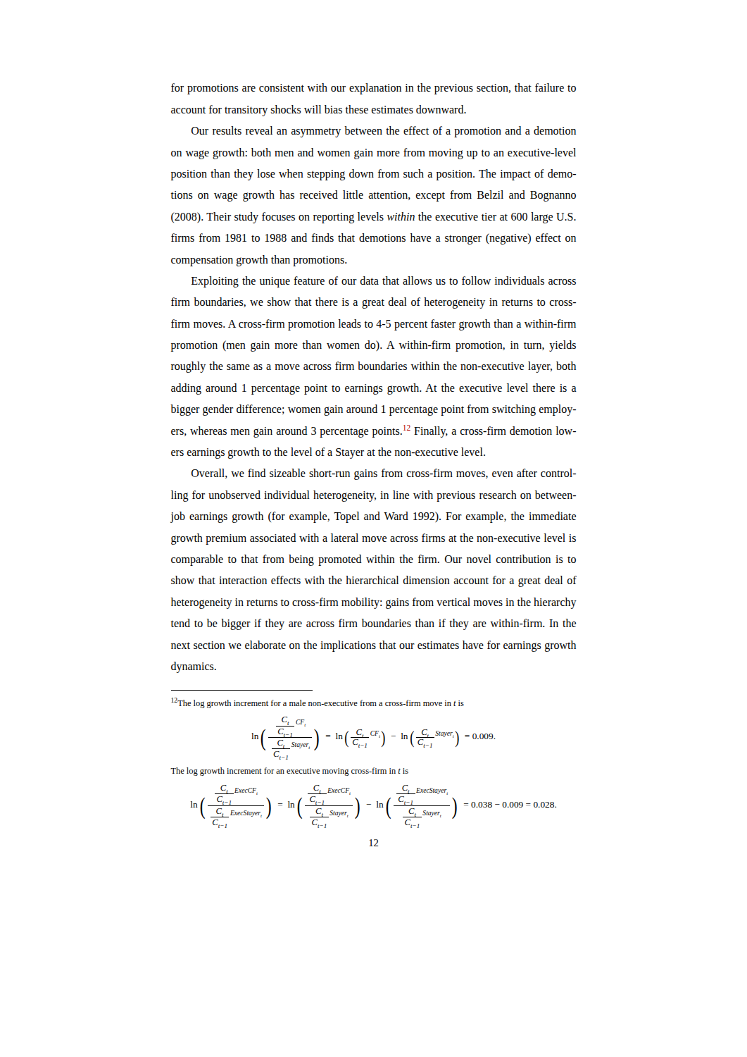for promotions are consistent with our explanation in the previous section, that failure to account for transitory shocks will bias these estimates downward.
Our results reveal an asymmetry between the effect of a promotion and a demotion on wage growth: both men and women gain more from moving up to an executive-level position than they lose when stepping down from such a position. The impact of demotions on wage growth has received little attention, except from Belzil and Bognanno (2008). Their study focuses on reporting levels within the executive tier at 600 large U.S. firms from 1981 to 1988 and finds that demotions have a stronger (negative) effect on compensation growth than promotions.
Exploiting the unique feature of our data that allows us to follow individuals across firm boundaries, we show that there is a great deal of heterogeneity in returns to cross-firm moves. A cross-firm promotion leads to 4-5 percent faster growth than a within-firm promotion (men gain more than women do). A within-firm promotion, in turn, yields roughly the same as a move across firm boundaries within the non-executive layer, both adding around 1 percentage point to earnings growth. At the executive level there is a bigger gender difference; women gain around 1 percentage point from switching employers, whereas men gain around 3 percentage points.12 Finally, a cross-firm demotion lowers earnings growth to the level of a Stayer at the non-executive level.
Overall, we find sizeable short-run gains from cross-firm moves, even after controlling for unobserved individual heterogeneity, in line with previous research on between-job earnings growth (for example, Topel and Ward 1992). For example, the immediate growth premium associated with a lateral move across firms at the non-executive level is comparable to that from being promoted within the firm. Our novel contribution is to show that interaction effects with the hierarchical dimension account for a great deal of heterogeneity in returns to cross-firm mobility: gains from vertical moves in the hierarchy tend to be bigger if they are across firm boundaries than if they are within-firm. In the next section we elaborate on the implications that our estimates have for earnings growth dynamics.
12 The log growth increment for a male non-executive from a cross-firm move in t is
ln(Ct Ct−1 CFt Ct Ct−1 Stayert) = ln(Ct Ct−1 CFt) − ln(Ct Ct−1 Stayert) = 0.009.
The log growth increment for an executive moving cross-firm in t is
ln(Ct Ct−1 ExecCFt Ct Ct−1 ExecStayert) = ln(Ct Ct−1 ExecCFt Ct Ct−1 Stayert) − ln(Ct Ct−1 ExecStayert Ct Ct−1 Stayert) = 0.038 − 0.009 = 0.028.
12